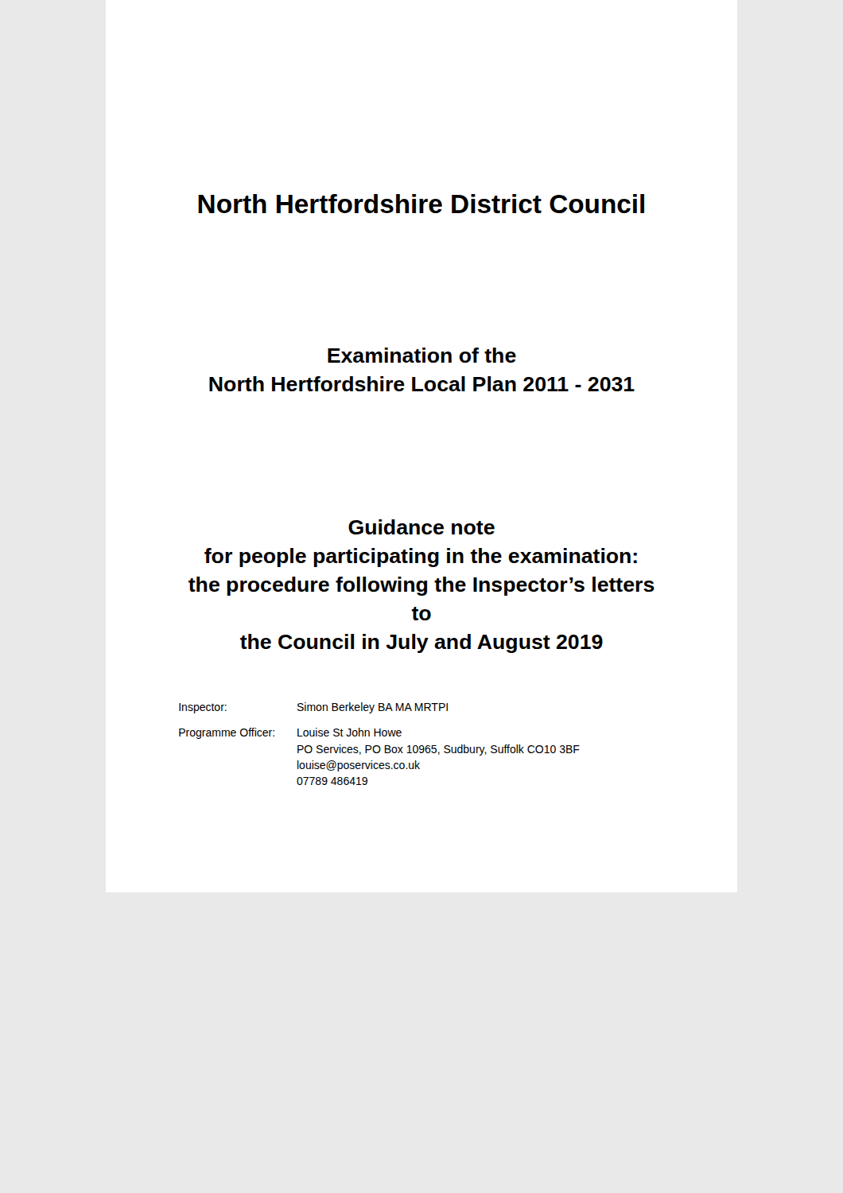North Hertfordshire District Council
Examination of the
North Hertfordshire Local Plan 2011 - 2031
Guidance note
for people participating in the examination:
the procedure following the Inspector’s letters to
the Council in July and August 2019
| Inspector: | Simon Berkeley BA MA MRTPI |
| Programme Officer: | Louise St John Howe PO Services, PO Box 10965, Sudbury, Suffolk CO10 3BF louise@poservices.co.uk 07789 486419 |